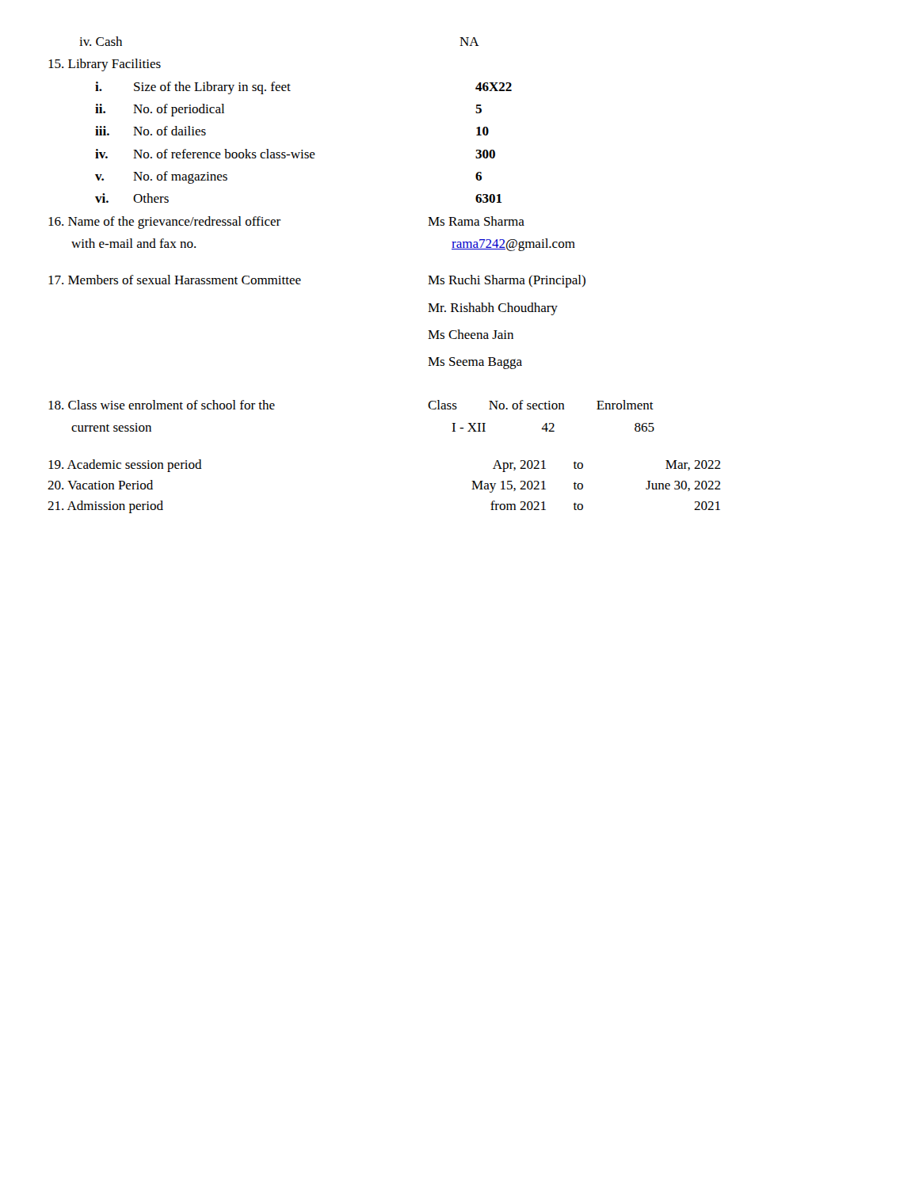iv. Cash
NA
15. Library Facilities
i. Size of the Library in sq. feet
46X22
ii. No. of periodical
5
iii. No. of dailies
10
iv. No. of reference books class-wise
300
v. No. of magazines
6
vi. Others
6301
16. Name of the grievance/redressal officer
Ms Rama Sharma
with e-mail and fax no.
rama7242@gmail.com
17. Members of sexual Harassment Committee
Ms Ruchi Sharma (Principal)
Mr. Rishabh Choudhary
Ms Cheena Jain
Ms Seema Bagga
18. Class wise enrolment of school for the
Class
No. of section
Enrolment
current session
I - XII
42
865
19. Academic session period
Apr, 2021
to
Mar, 2022
20. Vacation Period
May 15, 2021
to
June 30, 2022
21. Admission period
from 2021
to
2021